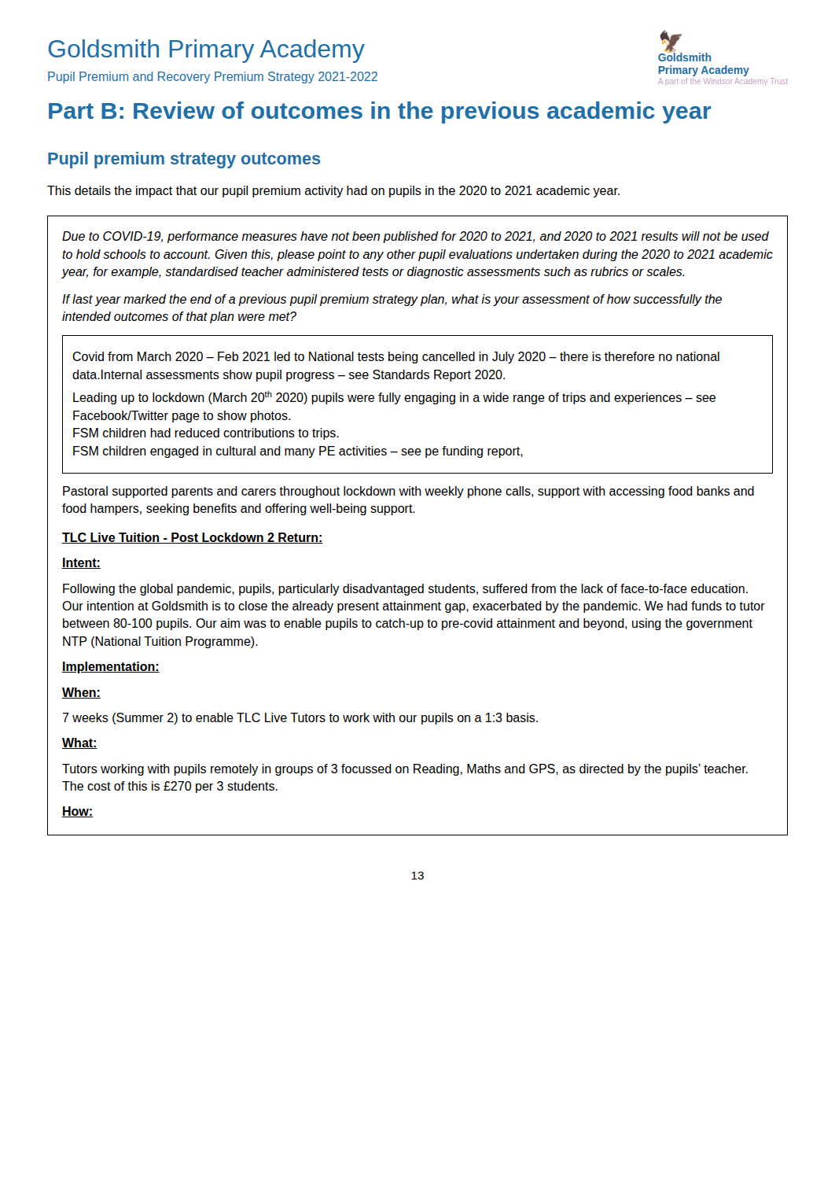🦅 Goldsmith
Primary Academy
A part of the Windsor Academy Trust
Goldsmith Primary Academy
Pupil Premium and Recovery Premium Strategy 2021-2022
Part B: Review of outcomes in the previous academic year
Pupil premium strategy outcomes
This details the impact that our pupil premium activity had on pupils in the 2020 to 2021 academic year.
Due to COVID-19, performance measures have not been published for 2020 to 2021, and 2020 to 2021 results will not be used to hold schools to account. Given this, please point to any other pupil evaluations undertaken during the 2020 to 2021 academic year, for example, standardised teacher administered tests or diagnostic assessments such as rubrics or scales. If last year marked the end of a previous pupil premium strategy plan, what is your assessment of how successfully the intended outcomes of that plan were met?
Covid from March 2020 – Feb 2021 led to National tests being cancelled in July 2020 – there is therefore no national data.Internal assessments show pupil progress – see Standards Report 2020.
Leading up to lockdown (March 20th 2020) pupils were fully engaging in a wide range of trips and experiences – see Facebook/Twitter page to show photos.
FSM children had reduced contributions to trips.
FSM children engaged in cultural and many PE activities – see pe funding report,
Pastoral supported parents and carers throughout lockdown with weekly phone calls, support with accessing food banks and food hampers, seeking benefits and offering well-being support.
TLC Live Tuition - Post Lockdown 2 Return:
Intent:
Following the global pandemic, pupils, particularly disadvantaged students, suffered from the lack of face-to-face education. Our intention at Goldsmith is to close the already present attainment gap, exacerbated by the pandemic. We had funds to tutor between 80-100 pupils. Our aim was to enable pupils to catch-up to pre-covid attainment and beyond, using the government NTP (National Tuition Programme).
Implementation:
When:
7 weeks (Summer 2) to enable TLC Live Tutors to work with our pupils on a 1:3 basis.
What:
Tutors working with pupils remotely in groups of 3 focussed on Reading, Maths and GPS, as directed by the pupils’ teacher. The cost of this is £270 per 3 students.
How:
13